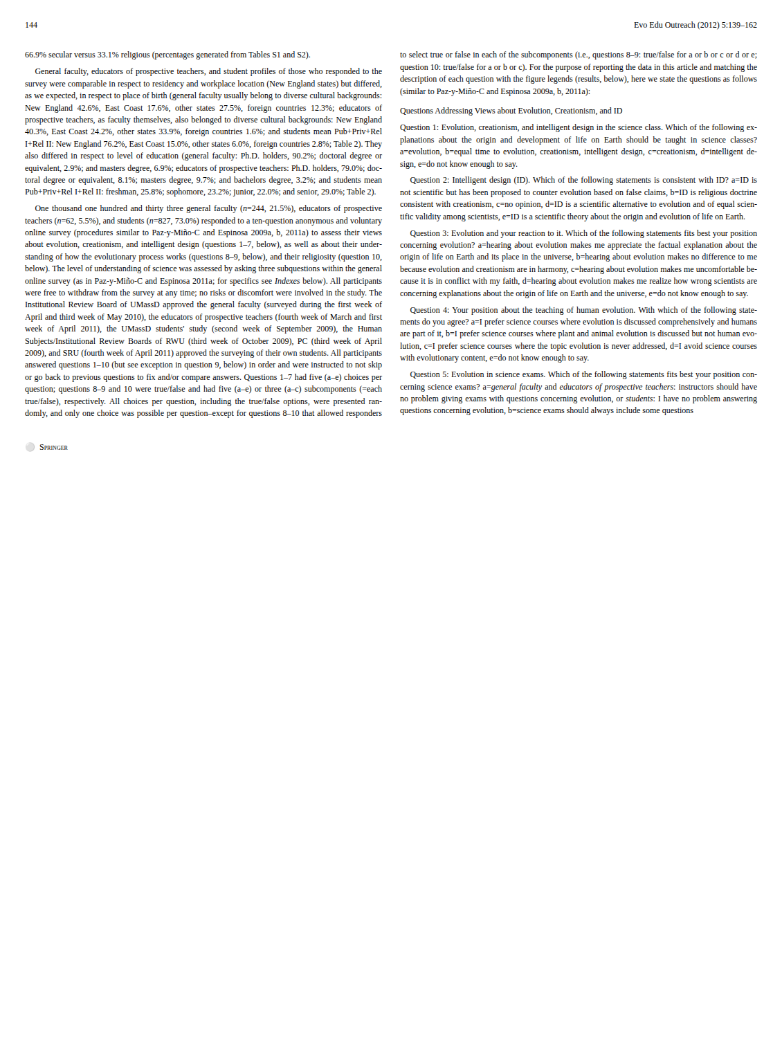144 Evo Edu Outreach (2012) 5:139–162
66.9% secular versus 33.1% religious (percentages generated from Tables S1 and S2).
General faculty, educators of prospective teachers, and student profiles of those who responded to the survey were comparable in respect to residency and workplace location (New England states) but differed, as we expected, in respect to place of birth (general faculty usually belong to diverse cultural backgrounds: New England 42.6%, East Coast 17.6%, other states 27.5%, foreign countries 12.3%; educators of prospective teachers, as faculty themselves, also belonged to diverse cultural backgrounds: New England 40.3%, East Coast 24.2%, other states 33.9%, foreign countries 1.6%; and students mean Pub+Priv+Rel I+Rel II: New England 76.2%, East Coast 15.0%, other states 6.0%, foreign countries 2.8%; Table 2). They also differed in respect to level of education (general faculty: Ph.D. holders, 90.2%; doctoral degree or equivalent, 2.9%; and masters degree, 6.9%; educators of prospective teachers: Ph.D. holders, 79.0%; doctoral degree or equivalent, 8.1%; masters degree, 9.7%; and bachelors degree, 3.2%; and students mean Pub+Priv+Rel I+Rel II: freshman, 25.8%; sophomore, 23.2%; junior, 22.0%; and senior, 29.0%; Table 2).
One thousand one hundred and thirty three general faculty (n=244, 21.5%), educators of prospective teachers (n=62, 5.5%), and students (n=827, 73.0%) responded to a ten-question anonymous and voluntary online survey (procedures similar to Paz-y-Miño-C and Espinosa 2009a, b, 2011a) to assess their views about evolution, creationism, and intelligent design (questions 1–7, below), as well as about their understanding of how the evolutionary process works (questions 8–9, below), and their religiosity (question 10, below). The level of understanding of science was assessed by asking three subquestions within the general online survey (as in Paz-y-Miño-C and Espinosa 2011a; for specifics see Indexes below). All participants were free to withdraw from the survey at any time; no risks or discomfort were involved in the study. The Institutional Review Board of UMassD approved the general faculty (surveyed during the first week of April and third week of May 2010), the educators of prospective teachers (fourth week of March and first week of April 2011), the UMassD students' study (second week of September 2009), the Human Subjects/Institutional Review Boards of RWU (third week of October 2009), PC (third week of April 2009), and SRU (fourth week of April 2011) approved the surveying of their own students. All participants answered questions 1–10 (but see exception in question 9, below) in order and were instructed to not skip or go back to previous questions to fix and/or compare answers. Questions 1–7 had five (a–e) choices per question; questions 8–9 and 10 were true/false and had five (a–e) or three (a–c) subcomponents (=each true/false), respectively. All choices per question, including the true/false options, were presented randomly, and only one choice was possible per question–except for questions 8–10 that allowed responders to select true or false in each of the subcomponents (i.e., questions 8–9: true/false for a or b or c or d or e; question 10: true/false for a or b or c). For the purpose of reporting the data in this article and matching the description of each question with the figure legends (results, below), here we state the questions as follows (similar to Paz-y-Miño-C and Espinosa 2009a, b, 2011a):
Questions Addressing Views about Evolution, Creationism, and ID
Question 1: Evolution, creationism, and intelligent design in the science class. Which of the following explanations about the origin and development of life on Earth should be taught in science classes? a=evolution, b=equal time to evolution, creationism, intelligent design, c=creationism, d=intelligent design, e=do not know enough to say.
Question 2: Intelligent design (ID). Which of the following statements is consistent with ID? a=ID is not scientific but has been proposed to counter evolution based on false claims, b=ID is religious doctrine consistent with creationism, c=no opinion, d=ID is a scientific alternative to evolution and of equal scientific validity among scientists, e=ID is a scientific theory about the origin and evolution of life on Earth.
Question 3: Evolution and your reaction to it. Which of the following statements fits best your position concerning evolution? a=hearing about evolution makes me appreciate the factual explanation about the origin of life on Earth and its place in the universe, b=hearing about evolution makes no difference to me because evolution and creationism are in harmony, c=hearing about evolution makes me uncomfortable because it is in conflict with my faith, d=hearing about evolution makes me realize how wrong scientists are concerning explanations about the origin of life on Earth and the universe, e=do not know enough to say.
Question 4: Your position about the teaching of human evolution. With which of the following statements do you agree? a=I prefer science courses where evolution is discussed comprehensively and humans are part of it, b=I prefer science courses where plant and animal evolution is discussed but not human evolution, c=I prefer science courses where the topic evolution is never addressed, d=I avoid science courses with evolutionary content, e=do not know enough to say.
Question 5: Evolution in science exams. Which of the following statements fits best your position concerning science exams? a=general faculty and educators of prospective teachers: instructors should have no problem giving exams with questions concerning evolution, or students: I have no problem answering questions concerning evolution, b=science exams should always include some questions
⚪Springer